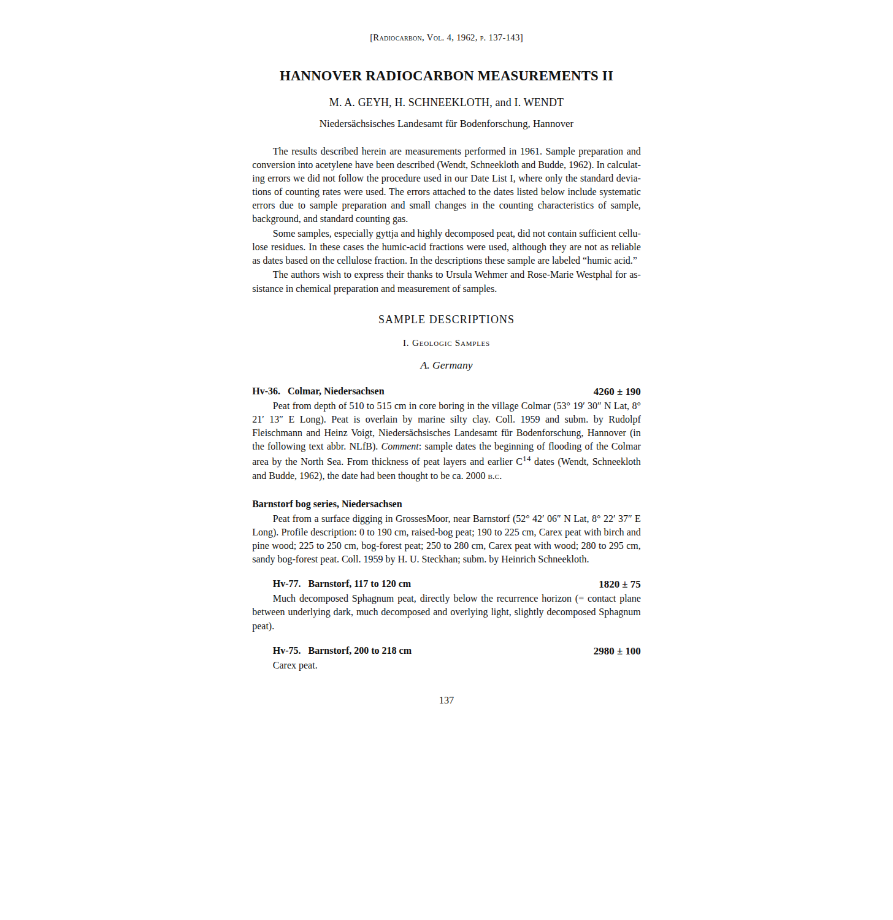[Radiocarbon, Vol. 4, 1962, p. 137-143]
HANNOVER RADIOCARBON MEASUREMENTS II
M. A. GEYH, H. SCHNEEKLOTH, and I. WENDT
Niedersächsisches Landesamt für Bodenforschung, Hannover
The results described herein are measurements performed in 1961. Sample preparation and conversion into acetylene have been described (Wendt, Schneekloth and Budde, 1962). In calculating errors we did not follow the procedure used in our Date List I, where only the standard deviations of counting rates were used. The errors attached to the dates listed below include systematic errors due to sample preparation and small changes in the counting characteristics of sample, background, and standard counting gas.
Some samples, especially gyttja and highly decomposed peat, did not contain sufficient cellulose residues. In these cases the humic-acid fractions were used, although they are not as reliable as dates based on the cellulose fraction. In the descriptions these sample are labeled “humic acid.”
The authors wish to express their thanks to Ursula Wehmer and Rose-Marie Westphal for assistance in chemical preparation and measurement of samples.
SAMPLE DESCRIPTIONS
I. Geologic Samples
A. Germany
Hv-36. Colmar, Niedersachsen 4260 ± 190
Peat from depth of 510 to 515 cm in core boring in the village Colmar (53° 19′ 30″ N Lat, 8° 21′ 13″ E Long). Peat is overlain by marine silty clay. Coll. 1959 and subm. by Rudolpf Fleischmann and Heinz Voigt, Niedersächsisches Landesamt für Bodenforschung, Hannover (in the following text abbr. NLfB). Comment: sample dates the beginning of flooding of the Colmar area by the North Sea. From thickness of peat layers and earlier C14 dates (Wendt, Schneekloth and Budde, 1962), the date had been thought to be ca. 2000 b.c.
Barnstorf bog series, Niedersachsen
Peat from a surface digging in GrossesMoor, near Barnstorf (52° 42′ 06″ N Lat, 8° 22′ 37″ E Long). Profile description: 0 to 190 cm, raised-bog peat; 190 to 225 cm, Carex peat with birch and pine wood; 225 to 250 cm, bog-forest peat; 250 to 280 cm, Carex peat with wood; 280 to 295 cm, sandy bog-forest peat. Coll. 1959 by H. U. Steckhan; subm. by Heinrich Schneekloth.
Hv-77. Barnstorf, 117 to 120 cm 1820 ± 75
Much decomposed Sphagnum peat, directly below the recurrence horizon (= contact plane between underlying dark, much decomposed and overlying light, slightly decomposed Sphagnum peat).
Hv-75. Barnstorf, 200 to 218 cm 2980 ± 100
Carex peat.
137